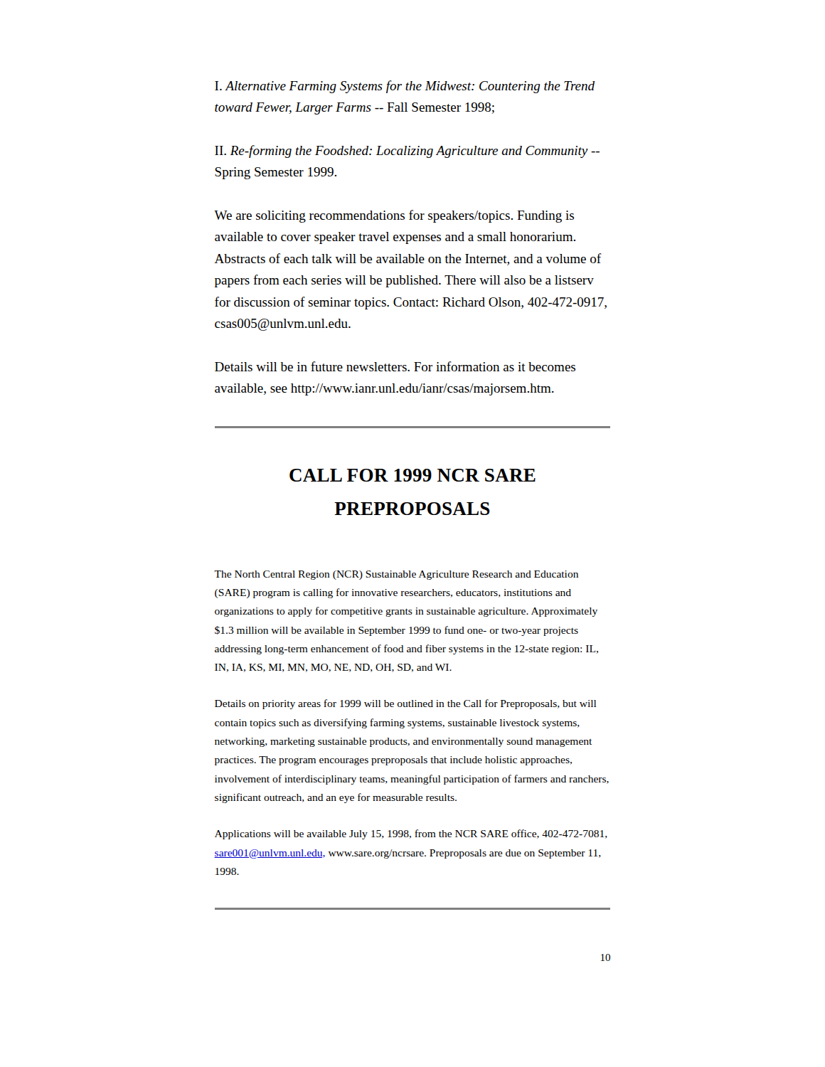I. Alternative Farming Systems for the Midwest: Countering the Trend toward Fewer, Larger Farms -- Fall Semester 1998;
II. Re-forming the Foodshed: Localizing Agriculture and Community -- Spring Semester 1999.
We are soliciting recommendations for speakers/topics. Funding is available to cover speaker travel expenses and a small honorarium. Abstracts of each talk will be available on the Internet, and a volume of papers from each series will be published. There will also be a listserv for discussion of seminar topics. Contact: Richard Olson, 402-472-0917, csas005@unlvm.unl.edu.
Details will be in future newsletters. For information as it becomes available, see http://www.ianr.unl.edu/ianr/csas/majorsem.htm.
CALL FOR 1999 NCR SARE PREPROPOSALS
The North Central Region (NCR) Sustainable Agriculture Research and Education (SARE) program is calling for innovative researchers, educators, institutions and organizations to apply for competitive grants in sustainable agriculture. Approximately $1.3 million will be available in September 1999 to fund one- or two-year projects addressing long-term enhancement of food and fiber systems in the 12-state region: IL, IN, IA, KS, MI, MN, MO, NE, ND, OH, SD, and WI.
Details on priority areas for 1999 will be outlined in the Call for Preproposals, but will contain topics such as diversifying farming systems, sustainable livestock systems, networking, marketing sustainable products, and environmentally sound management practices. The program encourages preproposals that include holistic approaches, involvement of interdisciplinary teams, meaningful participation of farmers and ranchers, significant outreach, and an eye for measurable results.
Applications will be available July 15, 1998, from the NCR SARE office, 402-472-7081, sare001@unlvm.unl.edu, www.sare.org/ncrsare. Preproposals are due on September 11, 1998.
10